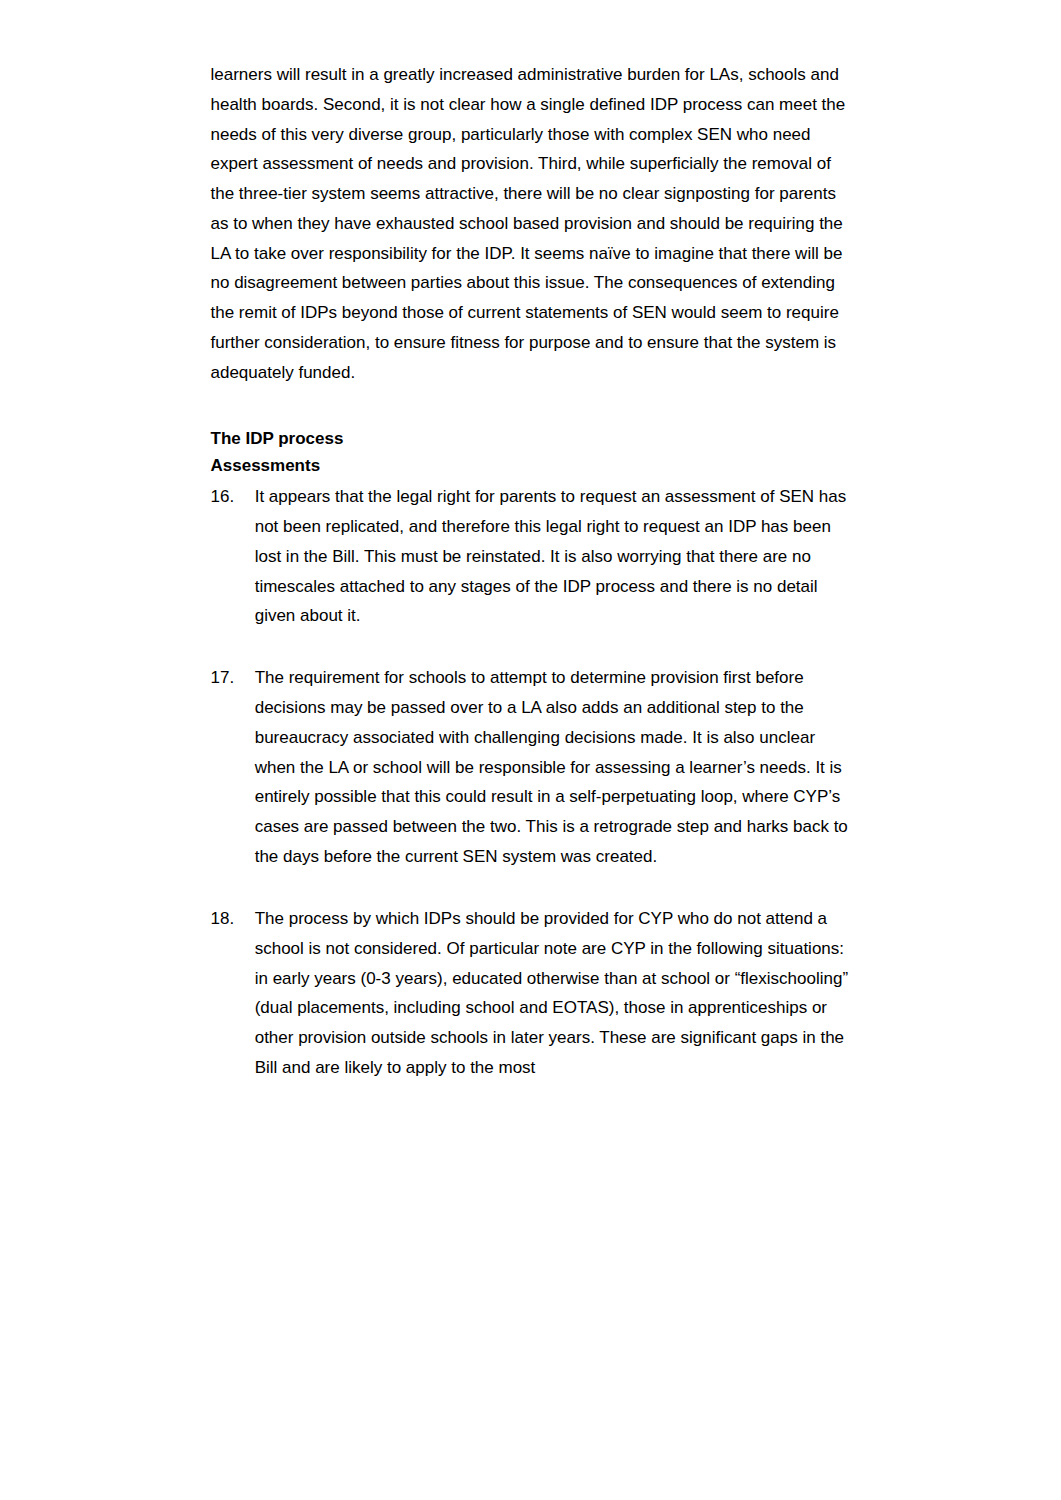learners will result in a greatly increased administrative burden for LAs, schools and health boards. Second, it is not clear how a single defined IDP process can meet the needs of this very diverse group, particularly those with complex SEN who need expert assessment of needs and provision. Third, while superficially the removal of the three-tier system seems attractive, there will be no clear signposting for parents as to when they have exhausted school based provision and should be requiring the LA to take over responsibility for the IDP. It seems naïve to imagine that there will be no disagreement between parties about this issue. The consequences of extending the remit of IDPs beyond those of current statements of SEN would seem to require further consideration, to ensure fitness for purpose and to ensure that the system is adequately funded.
The IDP process
Assessments
16. It appears that the legal right for parents to request an assessment of SEN has not been replicated, and therefore this legal right to request an IDP has been lost in the Bill. This must be reinstated. It is also worrying that there are no timescales attached to any stages of the IDP process and there is no detail given about it.
17. The requirement for schools to attempt to determine provision first before decisions may be passed over to a LA also adds an additional step to the bureaucracy associated with challenging decisions made. It is also unclear when the LA or school will be responsible for assessing a learner’s needs. It is entirely possible that this could result in a self-perpetuating loop, where CYP’s cases are passed between the two. This is a retrograde step and harks back to the days before the current SEN system was created.
18. The process by which IDPs should be provided for CYP who do not attend a school is not considered. Of particular note are CYP in the following situations: in early years (0-3 years), educated otherwise than at school or “flexischooling” (dual placements, including school and EOTAS), those in apprenticeships or other provision outside schools in later years. These are significant gaps in the Bill and are likely to apply to the most